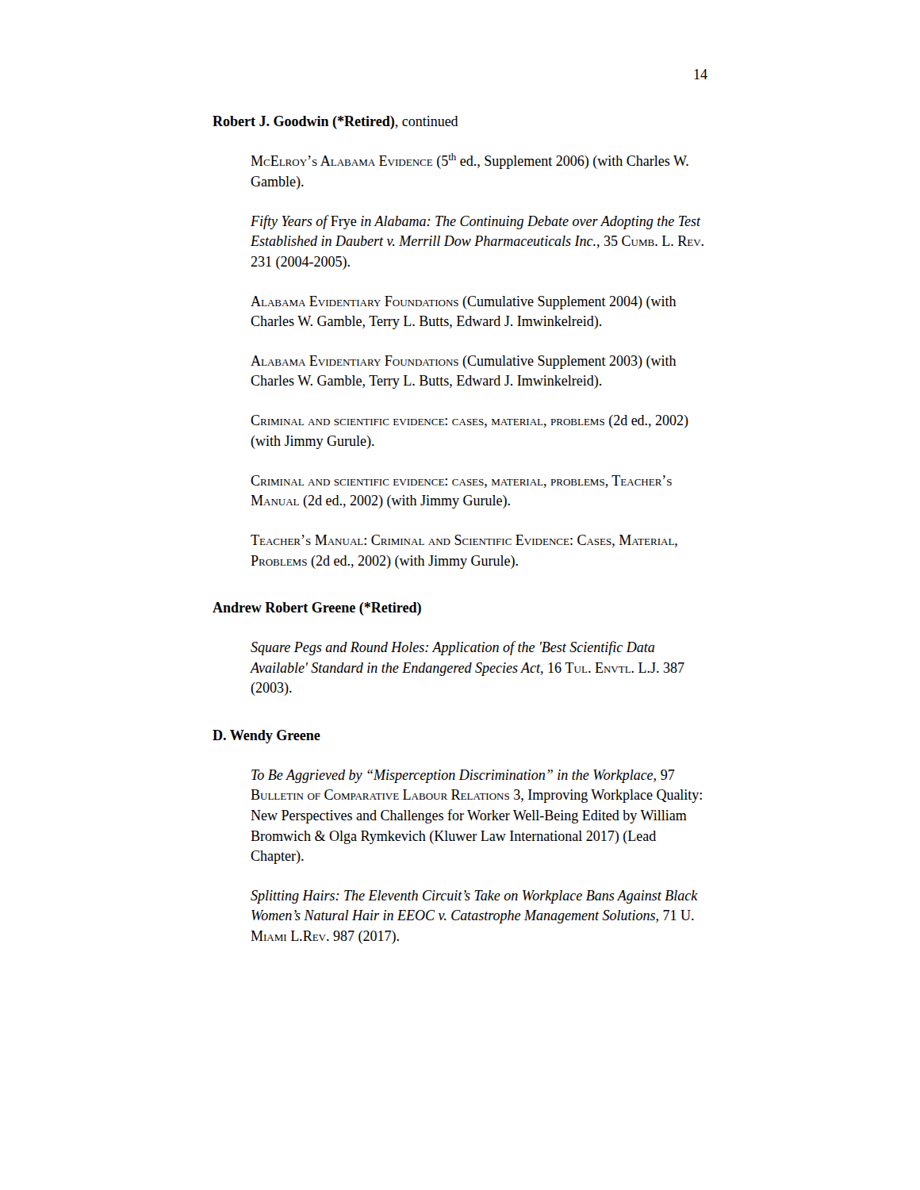14
Robert J. Goodwin (*Retired), continued
McElroy’s Alabama Evidence (5th ed., Supplement 2006) (with Charles W. Gamble).
Fifty Years of Frye in Alabama: The Continuing Debate over Adopting the Test Established in Daubert v. Merrill Dow Pharmaceuticals Inc., 35 Cumb. L. Rev. 231 (2004-2005).
Alabama Evidentiary Foundations (Cumulative Supplement 2004) (with Charles W. Gamble, Terry L. Butts, Edward J. Imwinkelreid).
Alabama Evidentiary Foundations (Cumulative Supplement 2003) (with Charles W. Gamble, Terry L. Butts, Edward J. Imwinkelreid).
Criminal and scientific evidence: cases, material, problems (2d ed., 2002) (with Jimmy Gurule).
Criminal and scientific evidence: cases, material, problems, Teacher’s Manual (2d ed., 2002) (with Jimmy Gurule).
Teacher’s Manual: Criminal and Scientific Evidence: Cases, Material, Problems (2d ed., 2002) (with Jimmy Gurule).
Andrew Robert Greene (*Retired)
Square Pegs and Round Holes: Application of the 'Best Scientific Data Available' Standard in the Endangered Species Act, 16 Tul. Envtl. L.J. 387 (2003).
D. Wendy Greene
To Be Aggrieved by “Misperception Discrimination” in the Workplace, 97 Bulletin of Comparative Labour Relations 3, Improving Workplace Quality: New Perspectives and Challenges for Worker Well-Being Edited by William Bromwich & Olga Rymkevich (Kluwer Law International 2017) (Lead Chapter).
Splitting Hairs: The Eleventh Circuit’s Take on Workplace Bans Against Black Women’s Natural Hair in EEOC v. Catastrophe Management Solutions, 71 U. Miami L.Rev. 987 (2017).